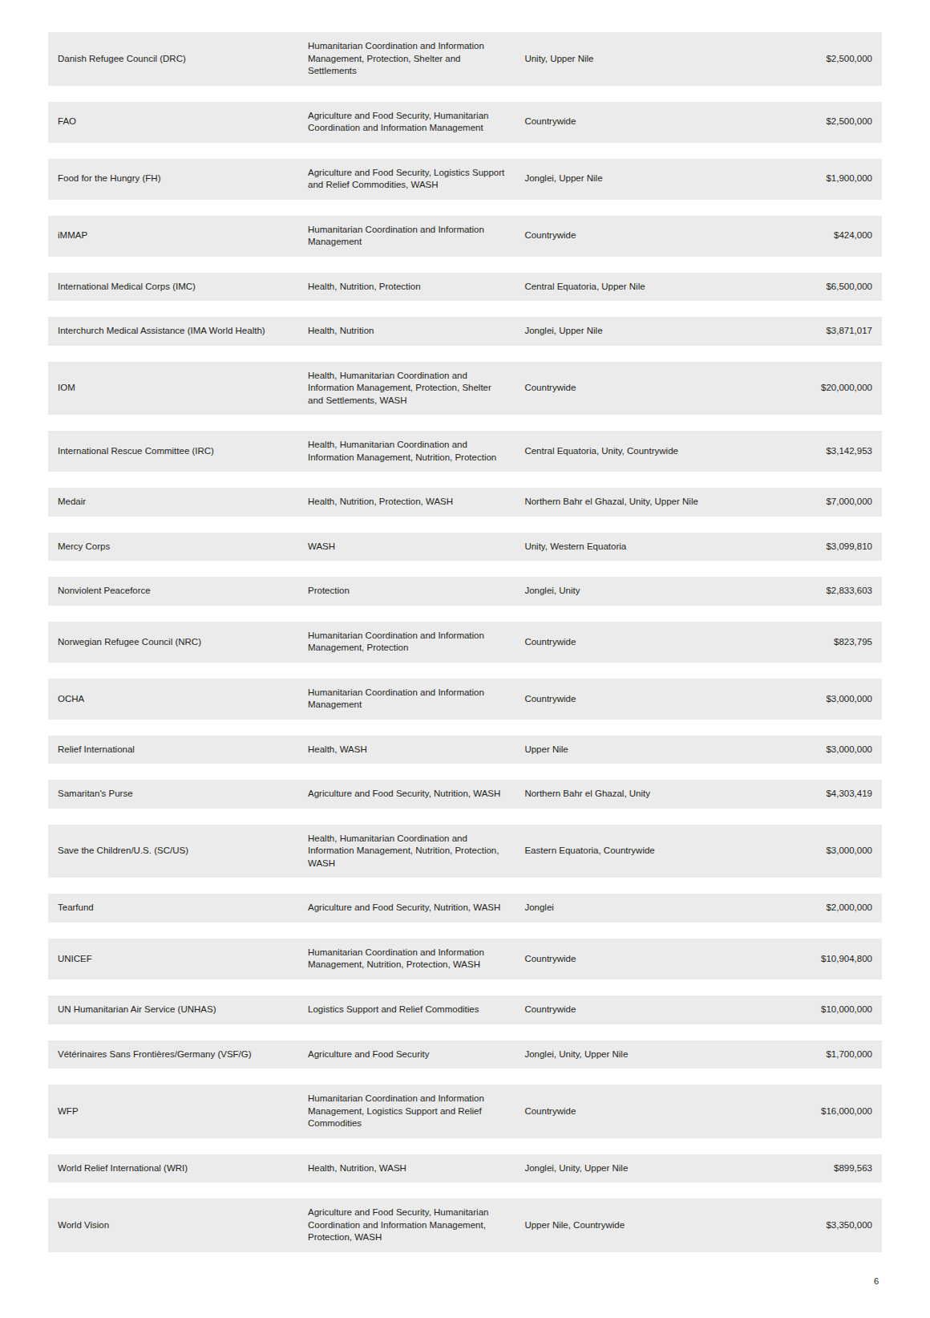| Danish Refugee Council (DRC) | Humanitarian Coordination and Information Management, Protection, Shelter and Settlements | Unity, Upper Nile | $2,500,000 |
| FAO | Agriculture and Food Security, Humanitarian Coordination and Information Management | Countrywide | $2,500,000 |
| Food for the Hungry (FH) | Agriculture and Food Security, Logistics Support and Relief Commodities, WASH | Jonglei, Upper Nile | $1,900,000 |
| iMMAP | Humanitarian Coordination and Information Management | Countrywide | $424,000 |
| International Medical Corps (IMC) | Health, Nutrition, Protection | Central Equatoria, Upper Nile | $6,500,000 |
| Interchurch Medical Assistance (IMA World Health) | Health, Nutrition | Jonglei, Upper Nile | $3,871,017 |
| IOM | Health, Humanitarian Coordination and Information Management, Protection, Shelter and Settlements, WASH | Countrywide | $20,000,000 |
| International Rescue Committee (IRC) | Health, Humanitarian Coordination and Information Management, Nutrition, Protection | Central Equatoria, Unity, Countrywide | $3,142,953 |
| Medair | Health, Nutrition, Protection, WASH | Northern Bahr el Ghazal, Unity, Upper Nile | $7,000,000 |
| Mercy Corps | WASH | Unity, Western Equatoria | $3,099,810 |
| Nonviolent Peaceforce | Protection | Jonglei, Unity | $2,833,603 |
| Norwegian Refugee Council (NRC) | Humanitarian Coordination and Information Management, Protection | Countrywide | $823,795 |
| OCHA | Humanitarian Coordination and Information Management | Countrywide | $3,000,000 |
| Relief International | Health, WASH | Upper Nile | $3,000,000 |
| Samaritan's Purse | Agriculture and Food Security, Nutrition, WASH | Northern Bahr el Ghazal, Unity | $4,303,419 |
| Save the Children/U.S. (SC/US) | Health, Humanitarian Coordination and Information Management, Nutrition, Protection, WASH | Eastern Equatoria, Countrywide | $3,000,000 |
| Tearfund | Agriculture and Food Security, Nutrition, WASH | Jonglei | $2,000,000 |
| UNICEF | Humanitarian Coordination and Information Management, Nutrition, Protection, WASH | Countrywide | $10,904,800 |
| UN Humanitarian Air Service (UNHAS) | Logistics Support and Relief Commodities | Countrywide | $10,000,000 |
| Vétérinaires Sans Frontières/Germany (VSF/G) | Agriculture and Food Security | Jonglei, Unity, Upper Nile | $1,700,000 |
| WFP | Humanitarian Coordination and Information Management, Logistics Support and Relief Commodities | Countrywide | $16,000,000 |
| World Relief International (WRI) | Health, Nutrition, WASH | Jonglei, Unity, Upper Nile | $899,563 |
| World Vision | Agriculture and Food Security, Humanitarian Coordination and Information Management, Protection, WASH | Upper Nile, Countrywide | $3,350,000 |
6